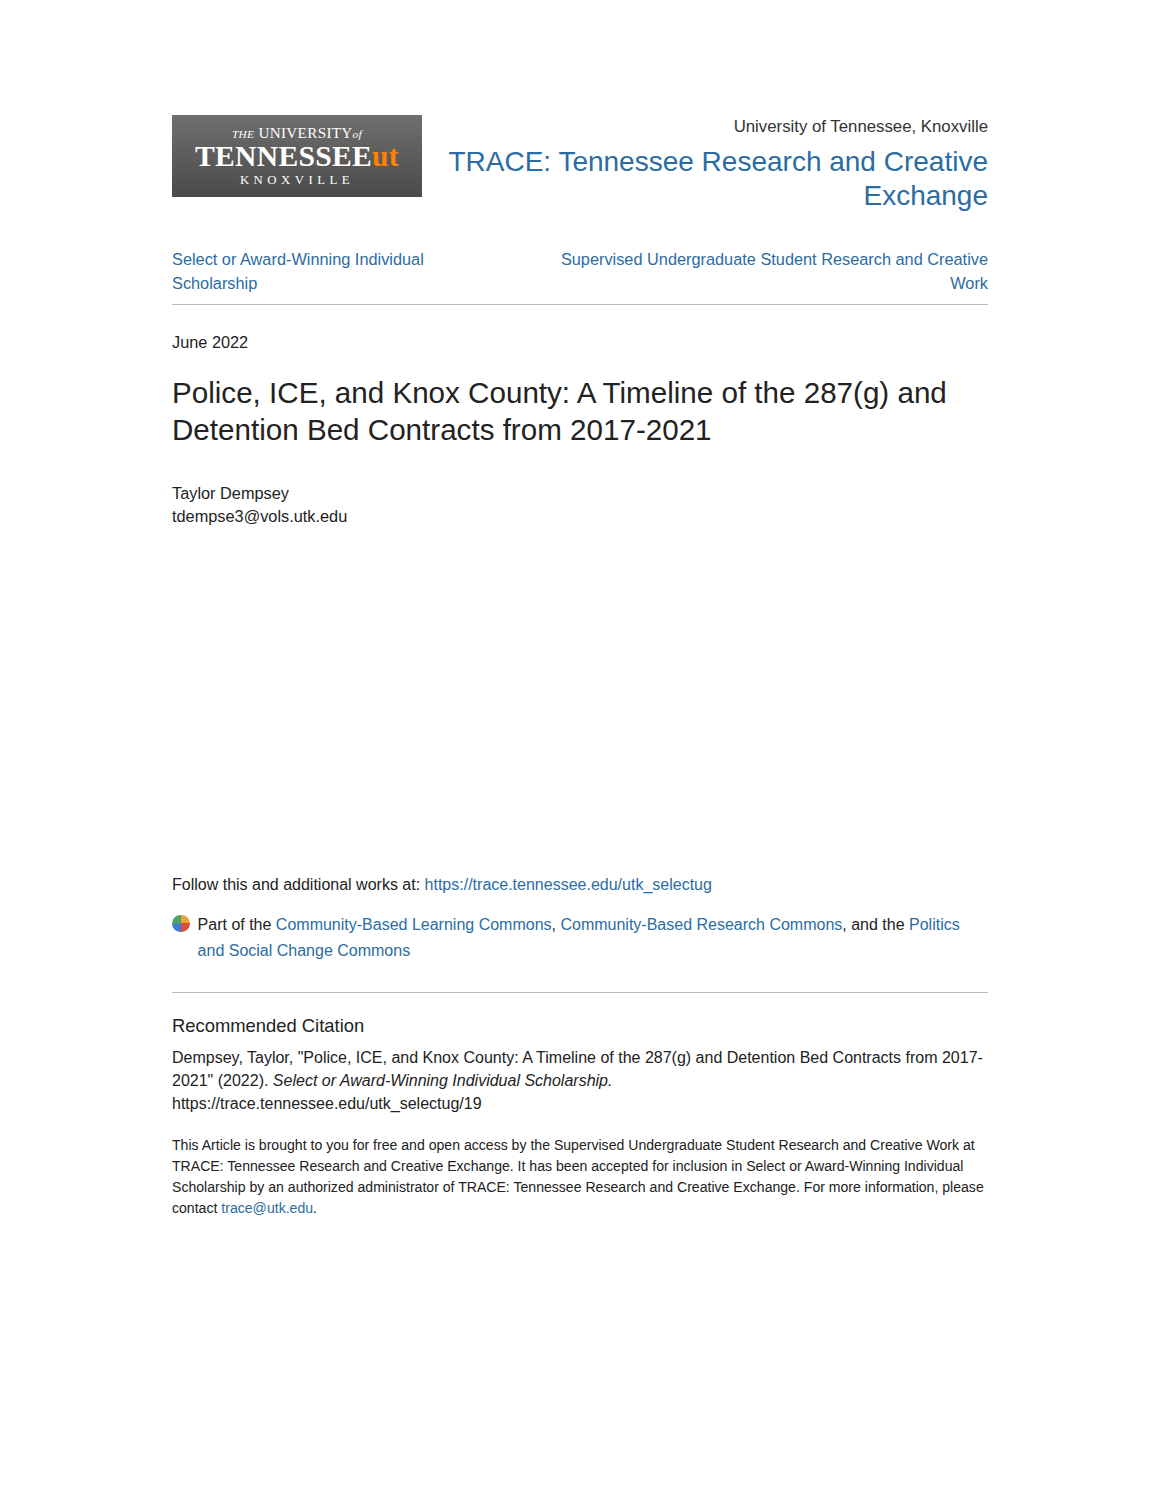THE UNIVERSITYof
TENNESSEEut
KNOXVILLE
University of Tennessee, Knoxville
TRACE: Tennessee Research and Creative Exchange
Select or Award-Winning Individual Scholarship
Supervised Undergraduate Student Research and Creative Work
June 2022
Police, ICE, and Knox County: A Timeline of the 287(g) and Detention Bed Contracts from 2017-2021
Taylor Dempsey
tdempse3@vols.utk.edu
Follow this and additional works at: https://trace.tennessee.edu/utk_selectug
Part of the Community-Based Learning Commons, Community-Based Research Commons, and the Politics and Social Change Commons
Recommended Citation
Dempsey, Taylor, "Police, ICE, and Knox County: A Timeline of the 287(g) and Detention Bed Contracts from 2017-2021" (2022). Select or Award-Winning Individual Scholarship.
https://trace.tennessee.edu/utk_selectug/19
This Article is brought to you for free and open access by the Supervised Undergraduate Student Research and Creative Work at TRACE: Tennessee Research and Creative Exchange. It has been accepted for inclusion in Select or Award-Winning Individual Scholarship by an authorized administrator of TRACE: Tennessee Research and Creative Exchange. For more information, please contact trace@utk.edu.